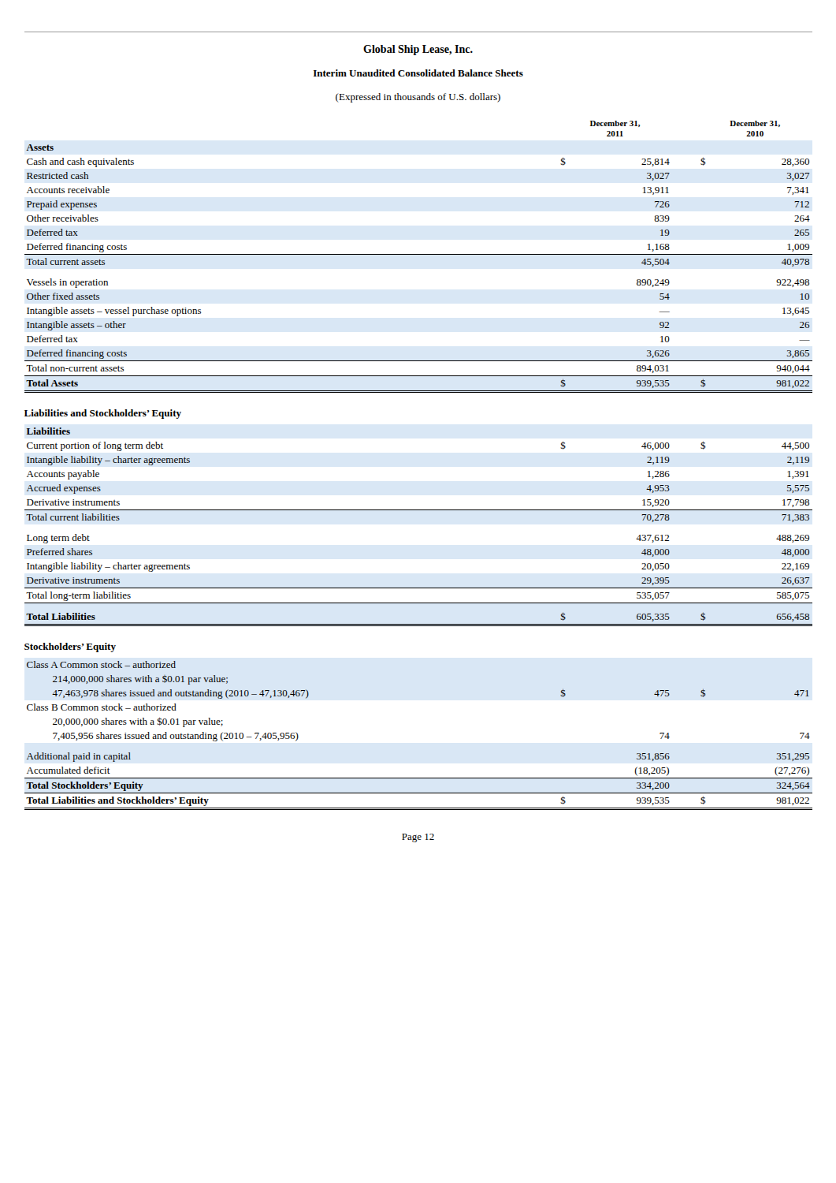Global Ship Lease, Inc.
Interim Unaudited Consolidated Balance Sheets
(Expressed in thousands of U.S. dollars)
| | | December 31, 2011 | | December 31, 2010 |
| --- | --- | --- | --- | --- |
| Assets |
| Cash and cash equivalents | | $ | 25,814 | | $ | 28,360 |
| Restricted cash | | | 3,027 | | | 3,027 |
| Accounts receivable | | | 13,911 | | | 7,341 |
| Prepaid expenses | | | 726 | | | 712 |
| Other receivables | | | 839 | | | 264 |
| Deferred tax | | | 19 | | | 265 |
| Deferred financing costs | | | 1,168 | | | 1,009 |
| Total current assets | | | 45,504 | | | 40,978 |
| Vessels in operation | | | 890,249 | | | 922,498 |
| Other fixed assets | | | 54 | | | 10 |
| Intangible assets – vessel purchase options | | | — | | | 13,645 |
| Intangible assets – other | | | 92 | | | 26 |
| Deferred tax | | | 10 | | | — |
| Deferred financing costs | | | 3,626 | | | 3,865 |
| Total non-current assets | | | 894,031 | | | 940,044 |
| Total Assets | | $ | 939,535 | | $ | 981,022 |
Liabilities and Stockholders’ Equity
| Liabilities |
| Current portion of long term debt | | $ | 46,000 | | $ | 44,500 |
| Intangible liability – charter agreements | | | 2,119 | | | 2,119 |
| Accounts payable | | | 1,286 | | | 1,391 |
| Accrued expenses | | | 4,953 | | | 5,575 |
| Derivative instruments | | | 15,920 | | | 17,798 |
| Total current liabilities | | | 70,278 | | | 71,383 |
| Long term debt | | | 437,612 | | | 488,269 |
| Preferred shares | | | 48,000 | | | 48,000 |
| Intangible liability – charter agreements | | | 20,050 | | | 22,169 |
| Derivative instruments | | | 29,395 | | | 26,637 |
| Total long-term liabilities | | | 535,057 | | | 585,075 |
| Total Liabilities | | $ | 605,335 | | $ | 656,458 |
Stockholders’ Equity
| Class A Common stock – authorized | | | | | | |
| 214,000,000 shares with a $0.01 par value; | | | | | | |
| 47,463,978 shares issued and outstanding (2010 – 47,130,467) | | $ | 475 | | $ | 471 |
| Class B Common stock – authorized | | | | | | |
| 20,000,000 shares with a $0.01 par value; | | | | | | |
| 7,405,956 shares issued and outstanding (2010 – 7,405,956) | | | 74 | | | 74 |
| Additional paid in capital | | | 351,856 | | | 351,295 |
| Accumulated deficit | | | (18,205) | | | (27,276) |
| Total Stockholders’ Equity | | | 334,200 | | | 324,564 |
| Total Liabilities and Stockholders’ Equity | | $ | 939,535 | | $ | 981,022 |
Page 12